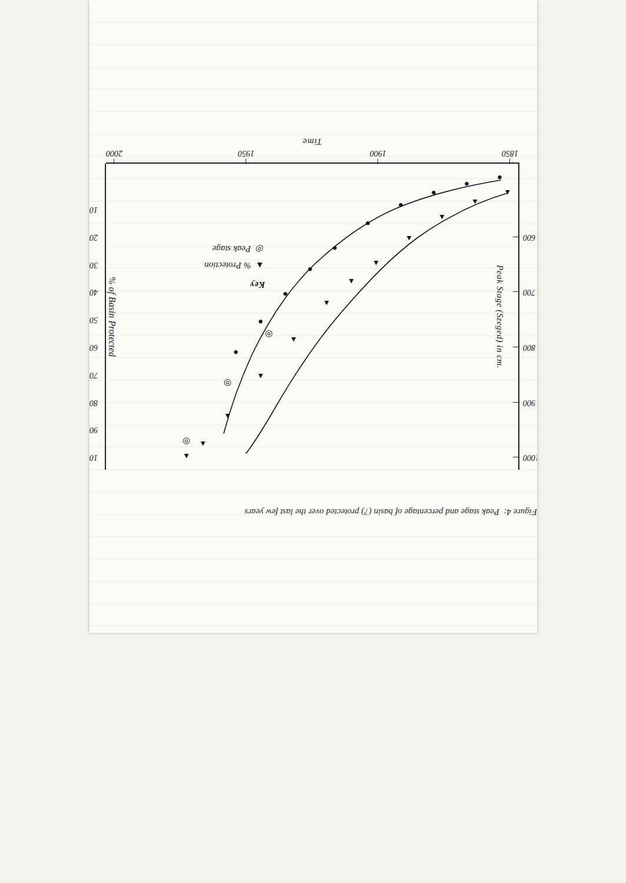Figure 4: Peak stage and percentage of basin (?) protected over the last few years
Peak Stage (Szeged) in cm.
1000
900
800
700
600
Time
1850
1900
1950
2000
% of Basin Protected
100
90
80
70
60
50
40
30
20
10
▲ ▲ ▲ ▲ ▲ ▲ ▲ ▲ ▲ ▲ ▲ ▲ ● ● ● ● ● ● ● ● ● ● ◎ ◎ ◎
Key
▲% Protection
◎Peak stage
Hand-drawn scatter plot with two rising curves. The left vertical axis shows peak stage at Szeged in centimetres, labelled 600, 700, 800, 900 and 1000. The horizontal axis shows time, labelled 1850, 1900, 1950 and 2000. The right vertical axis shows percentage of basin protected, labelled from 10 to 100 in steps of ten. Triangles mark percentage protection and circled symbols mark peak stage; both series increase steeply toward the later years.